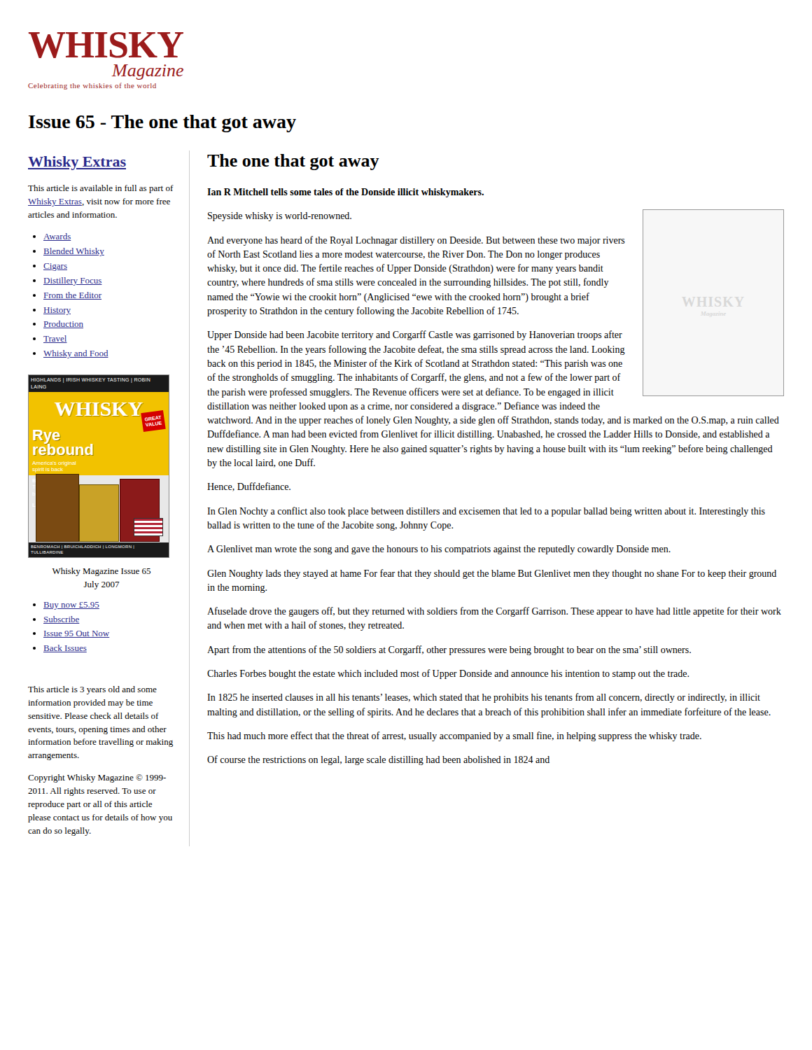WHISKY
Magazine
Celebrating the whiskies of the world
Issue 65 - The one that got away
Whisky Extras
This article is available in full as part of Whisky Extras, visit now for more free articles and information.
Awards
Blended Whisky
Cigars
Distillery Focus
From the Editor
History
Production
Travel
Whisky and Food
HIGHLANDS | IRISH WHISKEY TASTING | ROBIN LAING
WHISKY
Rye
rebound
America's original
spirit is back
GREAT
VALUE
Blood Brothers
The distillers
behind bourbon
Land of the free
BENROMACH | BRUICHLADDICH | LONGMORN | TULLIBARDINE
Whisky Magazine Issue 65
July 2007
Buy now £5.95
Subscribe
Issue 95 Out Now
Back Issues
This article is 3 years old and some information provided may be time sensitive. Please check all details of events, tours, opening times and other information before travelling or making arrangements.
Copyright Whisky Magazine © 1999-2011. All rights reserved. To use or reproduce part or all of this article please contact us for details of how you can do so legally.
The one that got away
Ian R Mitchell tells some tales of the Donside illicit whiskymakers.
WHISKYMagazine
Speyside whisky is world-renowned.
And everyone has heard of the Royal Lochnagar distillery on Deeside. But between these two major rivers of North East Scotland lies a more modest watercourse, the River Don. The Don no longer produces whisky, but it once did. The fertile reaches of Upper Donside (Strathdon) were for many years bandit country, where hundreds of sma stills were concealed in the surrounding hillsides. The pot still, fondly named the “Yowie wi the crookit horn” (Anglicised “ewe with the crooked horn”) brought a brief prosperity to Strathdon in the century following the Jacobite Rebellion of 1745.
Upper Donside had been Jacobite territory and Corgarff Castle was garrisoned by Hanoverian troops after the ’45 Rebellion. In the years following the Jacobite defeat, the sma stills spread across the land. Looking back on this period in 1845, the Minister of the Kirk of Scotland at Strathdon stated: “This parish was one of the strongholds of smuggling. The inhabitants of Corgarff, the glens, and not a few of the lower part of the parish were professed smugglers. The Revenue officers were set at defiance. To be engaged in illicit distillation was neither looked upon as a crime, nor considered a disgrace.” Defiance was indeed the watchword. And in the upper reaches of lonely Glen Noughty, a side glen off Strathdon, stands today, and is marked on the O.S.map, a ruin called Duffdefiance. A man had been evicted from Glenlivet for illicit distilling. Unabashed, he crossed the Ladder Hills to Donside, and established a new distilling site in Glen Noughty. Here he also gained squatter’s rights by having a house built with its “lum reeking” before being challenged by the local laird, one Duff.
Hence, Duffdefiance.
In Glen Nochty a conflict also took place between distillers and excisemen that led to a popular ballad being written about it. Interestingly this ballad is written to the tune of the Jacobite song, Johnny Cope.
A Glenlivet man wrote the song and gave the honours to his compatriots against the reputedly cowardly Donside men.
Glen Noughty lads they stayed at hame For fear that they should get the blame But Glenlivet men they thought no shane For to keep their ground in the morning.
Afuselade drove the gaugers off, but they returned with soldiers from the Corgarff Garrison. These appear to have had little appetite for their work and when met with a hail of stones, they retreated.
Apart from the attentions of the 50 soldiers at Corgarff, other pressures were being brought to bear on the sma’ still owners.
Charles Forbes bought the estate which included most of Upper Donside and announce his intention to stamp out the trade.
In 1825 he inserted clauses in all his tenants’ leases, which stated that he prohibits his tenants from all concern, directly or indirectly, in illicit malting and distillation, or the selling of spirits. And he declares that a breach of this prohibition shall infer an immediate forfeiture of the lease.
This had much more effect that the threat of arrest, usually accompanied by a small fine, in helping suppress the whisky trade.
Of course the restrictions on legal, large scale distilling had been abolished in 1824 and